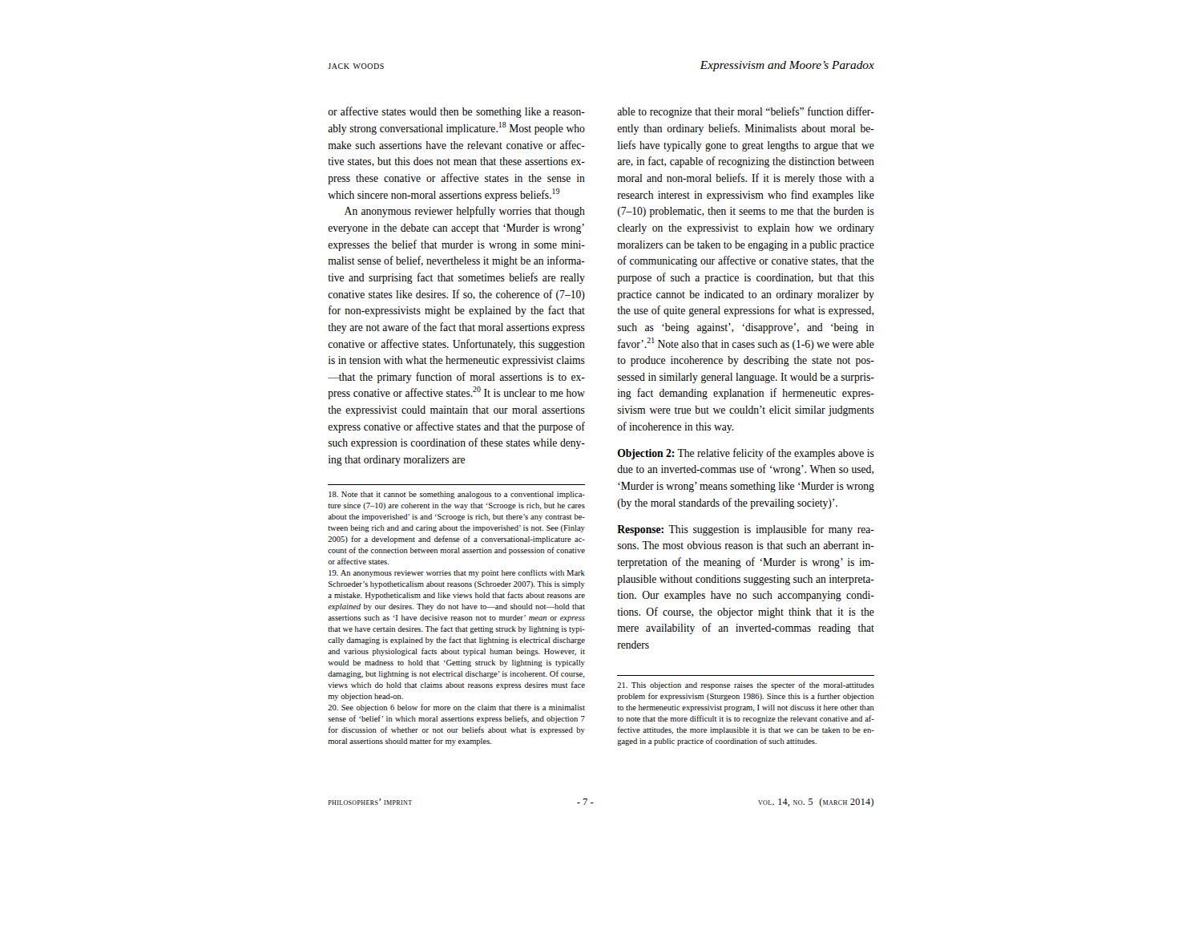jack woods Expressivism and Moore’s Paradox
or affective states would then be something like a reasonably strong conversational implicature.18 Most people who make such assertions have the relevant conative or affective states, but this does not mean that these assertions express these conative or affective states in the sense in which sincere non-moral assertions express beliefs.19
An anonymous reviewer helpfully worries that though everyone in the debate can accept that ‘Murder is wrong’ expresses the belief that murder is wrong in some minimalist sense of belief, nevertheless it might be an informative and surprising fact that sometimes beliefs are really conative states like desires. If so, the coherence of (7–10) for non-expressivists might be explained by the fact that they are not aware of the fact that moral assertions express conative or affective states. Unfortunately, this suggestion is in tension with what the hermeneutic expressivist claims—that the primary function of moral assertions is to express conative or affective states.20 It is unclear to me how the expressivist could maintain that our moral assertions express conative or affective states and that the purpose of such expression is coordination of these states while denying that ordinary moralizers are
18. Note that it cannot be something analogous to a conventional implicature since (7–10) are coherent in the way that ‘Scrooge is rich, but he cares about the impoverished’ is and ‘Scrooge is rich, but there’s any contrast between being rich and and caring about the impoverished’ is not. See (Finlay 2005) for a development and defense of a conversational-implicature account of the connection between moral assertion and possession of conative or affective states.
19. An anonymous reviewer worries that my point here conflicts with Mark Schroeder’s hypotheticalism about reasons (Schroeder 2007). This is simply a mistake. Hypotheticalism and like views hold that facts about reasons are explained by our desires. They do not have to—and should not—hold that assertions such as ‘I have decisive reason not to murder’ mean or express that we have certain desires. The fact that getting struck by lightning is typically damaging is explained by the fact that lightning is electrical discharge and various physiological facts about typical human beings. However, it would be madness to hold that ‘Getting struck by lightning is typically damaging, but lightning is not electrical discharge’ is incoherent. Of course, views which do hold that claims about reasons express desires must face my objection head-on.
20. See objection 6 below for more on the claim that there is a minimalist sense of ‘belief’ in which moral assertions express beliefs, and objection 7 for discussion of whether or not our beliefs about what is expressed by moral assertions should matter for my examples.
able to recognize that their moral “beliefs” function differently than ordinary beliefs. Minimalists about moral beliefs have typically gone to great lengths to argue that we are, in fact, capable of recognizing the distinction between moral and non-moral beliefs. If it is merely those with a research interest in expressivism who find examples like (7–10) problematic, then it seems to me that the burden is clearly on the expressivist to explain how we ordinary moralizers can be taken to be engaging in a public practice of communicating our affective or conative states, that the purpose of such a practice is coordination, but that this practice cannot be indicated to an ordinary moralizer by the use of quite general expressions for what is expressed, such as ‘being against’, ‘disapprove’, and ‘being in favor’.21 Note also that in cases such as (1-6) we were able to produce incoherence by describing the state not possessed in similarly general language. It would be a surprising fact demanding explanation if hermeneutic expressivism were true but we couldn’t elicit similar judgments of incoherence in this way.
Objection 2: The relative felicity of the examples above is due to an inverted-commas use of ‘wrong’. When so used, ‘Murder is wrong’ means something like ‘Murder is wrong (by the moral standards of the prevailing society)’.
Response: This suggestion is implausible for many reasons. The most obvious reason is that such an aberrant interpretation of the meaning of ‘Murder is wrong’ is implausible without conditions suggesting such an interpretation. Our examples have no such accompanying conditions. Of course, the objector might think that it is the mere availability of an inverted-commas reading that renders
21. This objection and response raises the specter of the moral-attitudes problem for expressivism (Sturgeon 1986). Since this is a further objection to the hermeneutic expressivist program, I will not discuss it here other than to note that the more difficult it is to recognize the relevant conative and affective attitudes, the more implausible it is that we can be taken to be engaged in a public practice of coordination of such attitudes.
philosophers’ imprint - 7 - vol. 14, no. 5(march 2014)